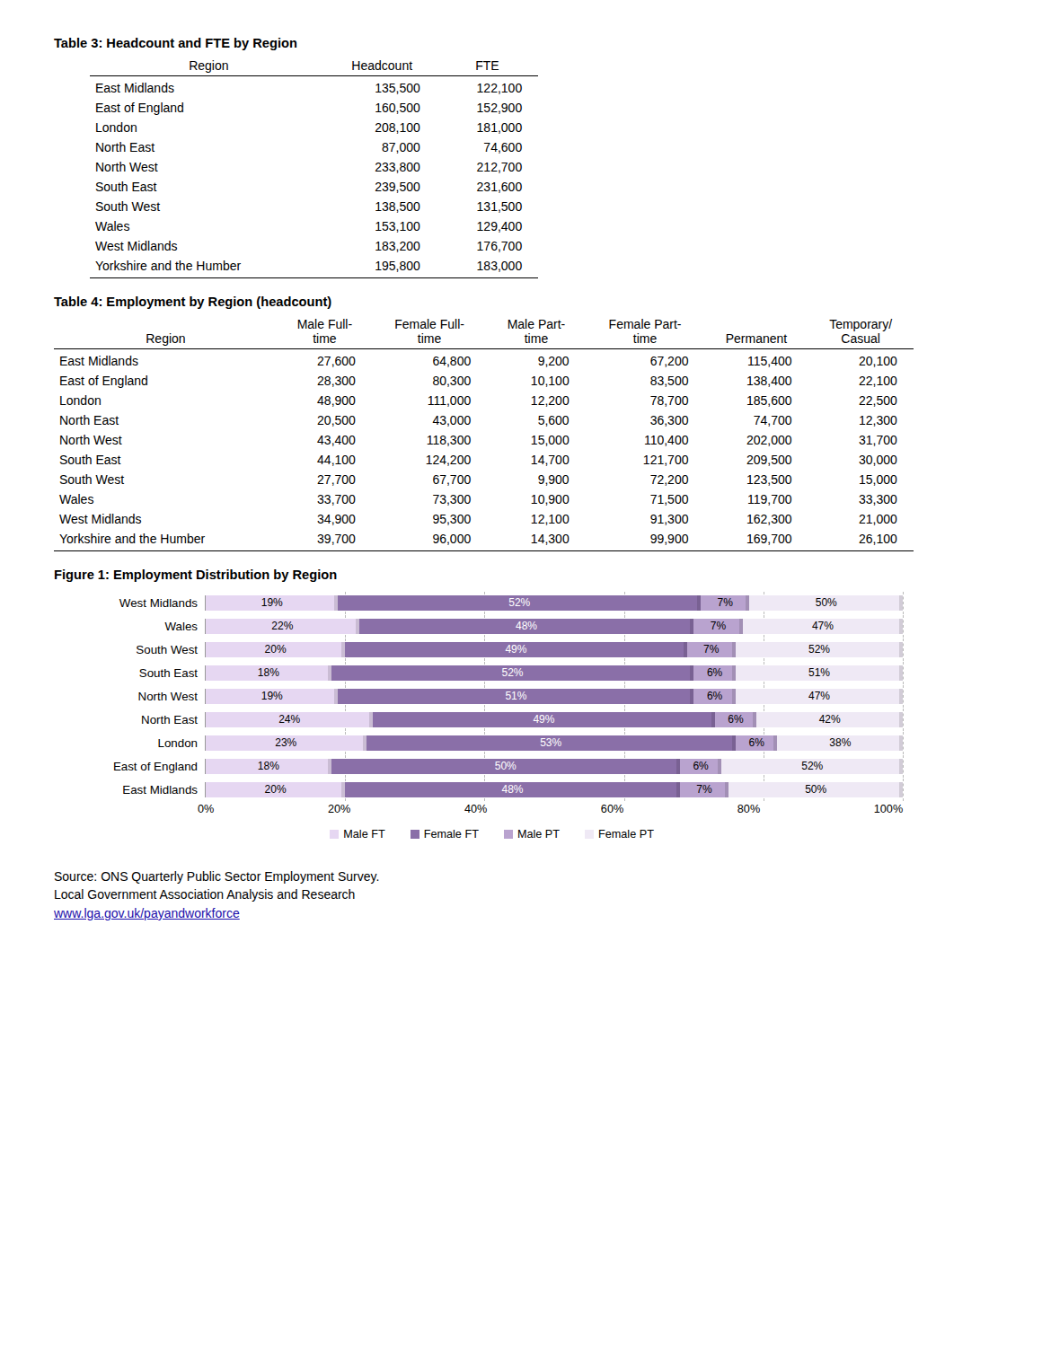Table 3: Headcount and FTE by Region
| Region | Headcount | FTE |
| --- | --- | --- |
| East Midlands | 135,500 | 122,100 |
| East of England | 160,500 | 152,900 |
| London | 208,100 | 181,000 |
| North East | 87,000 | 74,600 |
| North West | 233,800 | 212,700 |
| South East | 239,500 | 231,600 |
| South West | 138,500 | 131,500 |
| Wales | 153,100 | 129,400 |
| West Midlands | 183,200 | 176,700 |
| Yorkshire and the Humber | 195,800 | 183,000 |
Table 4: Employment by Region (headcount)
| Region | Male Full- time | Female Full- time | Male Part- time | Female Part- time | Permanent | Temporary/ Casual |
| --- | --- | --- | --- | --- | --- | --- |
| East Midlands | 27,600 | 64,800 | 9,200 | 67,200 | 115,400 | 20,100 |
| East of England | 28,300 | 80,300 | 10,100 | 83,500 | 138,400 | 22,100 |
| London | 48,900 | 111,000 | 12,200 | 78,700 | 185,600 | 22,500 |
| North East | 20,500 | 43,000 | 5,600 | 36,300 | 74,700 | 12,300 |
| North West | 43,400 | 118,300 | 15,000 | 110,400 | 202,000 | 31,700 |
| South East | 44,100 | 124,200 | 14,700 | 121,700 | 209,500 | 30,000 |
| South West | 27,700 | 67,700 | 9,900 | 72,200 | 123,500 | 15,000 |
| Wales | 33,700 | 73,300 | 10,900 | 71,500 | 119,700 | 33,300 |
| West Midlands | 34,900 | 95,300 | 12,100 | 91,300 | 162,300 | 21,000 |
| Yorkshire and the Humber | 39,700 | 96,000 | 14,300 | 99,900 | 169,700 | 26,100 |
Figure 1: Employment Distribution by Region
West Midlands
19%
52%
7%
50%
Wales
22%
48%
7%
47%
South West
20%
49%
7%
52%
South East
18%
52%
6%
51%
North West
19%
51%
6%
47%
North East
24%
49%
6%
42%
London
23%
53%
6%
38%
East of England
18%
50%
6%
52%
East Midlands
20%
48%
7%
50%
0% 20% 40% 60% 80% 100%
Male FT
Female FT
Male PT
Female PT
Source: ONS Quarterly Public Sector Employment Survey.
Local Government Association Analysis and Research
www.lga.gov.uk/payandworkforce